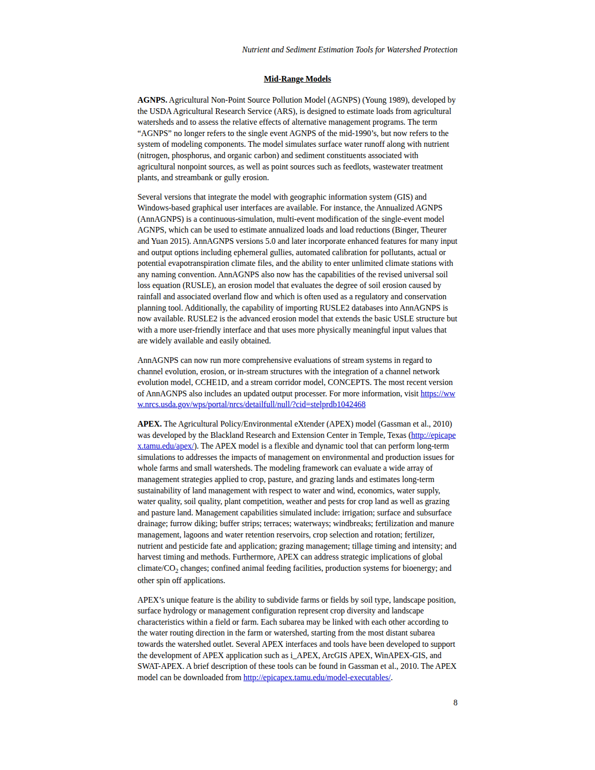Nutrient and Sediment Estimation Tools for Watershed Protection
Mid-Range Models
AGNPS. Agricultural Non-Point Source Pollution Model (AGNPS) (Young 1989), developed by the USDA Agricultural Research Service (ARS), is designed to estimate loads from agricultural watersheds and to assess the relative effects of alternative management programs. The term “AGNPS” no longer refers to the single event AGNPS of the mid-1990’s, but now refers to the system of modeling components. The model simulates surface water runoff along with nutrient (nitrogen, phosphorus, and organic carbon) and sediment constituents associated with agricultural nonpoint sources, as well as point sources such as feedlots, wastewater treatment plants, and streambank or gully erosion.
Several versions that integrate the model with geographic information system (GIS) and Windows-based graphical user interfaces are available. For instance, the Annualized AGNPS (AnnAGNPS) is a continuous-simulation, multi-event modification of the single-event model AGNPS, which can be used to estimate annualized loads and load reductions (Binger, Theurer and Yuan 2015). AnnAGNPS versions 5.0 and later incorporate enhanced features for many input and output options including ephemeral gullies, automated calibration for pollutants, actual or potential evapotranspiration climate files, and the ability to enter unlimited climate stations with any naming convention. AnnAGNPS also now has the capabilities of the revised universal soil loss equation (RUSLE), an erosion model that evaluates the degree of soil erosion caused by rainfall and associated overland flow and which is often used as a regulatory and conservation planning tool. Additionally, the capability of importing RUSLE2 databases into AnnAGNPS is now available. RUSLE2 is the advanced erosion model that extends the basic USLE structure but with a more user-friendly interface and that uses more physically meaningful input values that are widely available and easily obtained.
AnnAGNPS can now run more comprehensive evaluations of stream systems in regard to channel evolution, erosion, or in-stream structures with the integration of a channel network evolution model, CCHE1D, and a stream corridor model, CONCEPTS. The most recent version of AnnAGNPS also includes an updated output processer. For more information, visit https://www.nrcs.usda.gov/wps/portal/nrcs/detailfull/null/?cid=stelprdb1042468
APEX. The Agricultural Policy/Environmental eXtender (APEX) model (Gassman et al., 2010) was developed by the Blackland Research and Extension Center in Temple, Texas (http://epicapex.tamu.edu/apex/). The APEX model is a flexible and dynamic tool that can perform long-term simulations to addresses the impacts of management on environmental and production issues for whole farms and small watersheds. The modeling framework can evaluate a wide array of management strategies applied to crop, pasture, and grazing lands and estimates long-term sustainability of land management with respect to water and wind, economics, water supply, water quality, soil quality, plant competition, weather and pests for crop land as well as grazing and pasture land. Management capabilities simulated include: irrigation; surface and subsurface drainage; furrow diking; buffer strips; terraces; waterways; windbreaks; fertilization and manure management, lagoons and water retention reservoirs, crop selection and rotation; fertilizer, nutrient and pesticide fate and application; grazing management; tillage timing and intensity; and harvest timing and methods. Furthermore, APEX can address strategic implications of global climate/CO2 changes; confined animal feeding facilities, production systems for bioenergy; and other spin off applications.
APEX’s unique feature is the ability to subdivide farms or fields by soil type, landscape position, surface hydrology or management configuration represent crop diversity and landscape characteristics within a field or farm. Each subarea may be linked with each other according to the water routing direction in the farm or watershed, starting from the most distant subarea towards the watershed outlet. Several APEX interfaces and tools have been developed to support the development of APEX application such as i_APEX, ArcGIS APEX, WinAPEX-GIS, and SWAT-APEX. A brief description of these tools can be found in Gassman et al., 2010. The APEX model can be downloaded from http://epicapex.tamu.edu/model-executables/.
8